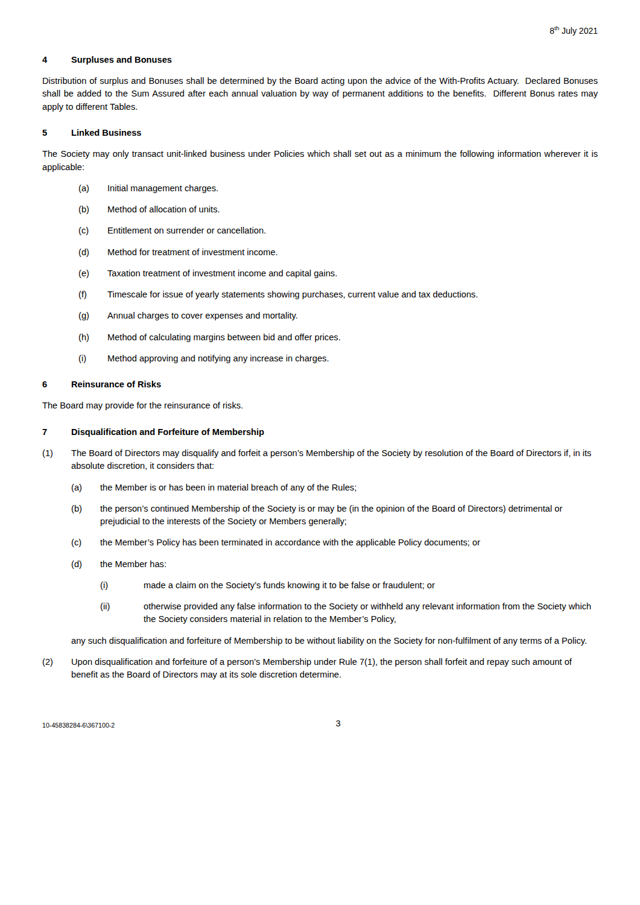8th July 2021
4 Surpluses and Bonuses
Distribution of surplus and Bonuses shall be determined by the Board acting upon the advice of the With-Profits Actuary. Declared Bonuses shall be added to the Sum Assured after each annual valuation by way of permanent additions to the benefits. Different Bonus rates may apply to different Tables.
5 Linked Business
The Society may only transact unit-linked business under Policies which shall set out as a minimum the following information wherever it is applicable:
(a) Initial management charges.
(b) Method of allocation of units.
(c) Entitlement on surrender or cancellation.
(d) Method for treatment of investment income.
(e) Taxation treatment of investment income and capital gains.
(f) Timescale for issue of yearly statements showing purchases, current value and tax deductions.
(g) Annual charges to cover expenses and mortality.
(h) Method of calculating margins between bid and offer prices.
(i) Method approving and notifying any increase in charges.
6 Reinsurance of Risks
The Board may provide for the reinsurance of risks.
7 Disqualification and Forfeiture of Membership
(1) The Board of Directors may disqualify and forfeit a person’s Membership of the Society by resolution of the Board of Directors if, in its absolute discretion, it considers that:
(a) the Member is or has been in material breach of any of the Rules;
(b) the person’s continued Membership of the Society is or may be (in the opinion of the Board of Directors) detrimental or prejudicial to the interests of the Society or Members generally;
(c) the Member’s Policy has been terminated in accordance with the applicable Policy documents; or
(d) the Member has:
(i) made a claim on the Society’s funds knowing it to be false or fraudulent; or
(ii) otherwise provided any false information to the Society or withheld any relevant information from the Society which the Society considers material in relation to the Member’s Policy,
any such disqualification and forfeiture of Membership to be without liability on the Society for non-fulfilment of any terms of a Policy.
(2) Upon disqualification and forfeiture of a person’s Membership under Rule 7(1), the person shall forfeit and repay such amount of benefit as the Board of Directors may at its sole discretion determine.
10-45838284-6\367100-2
3